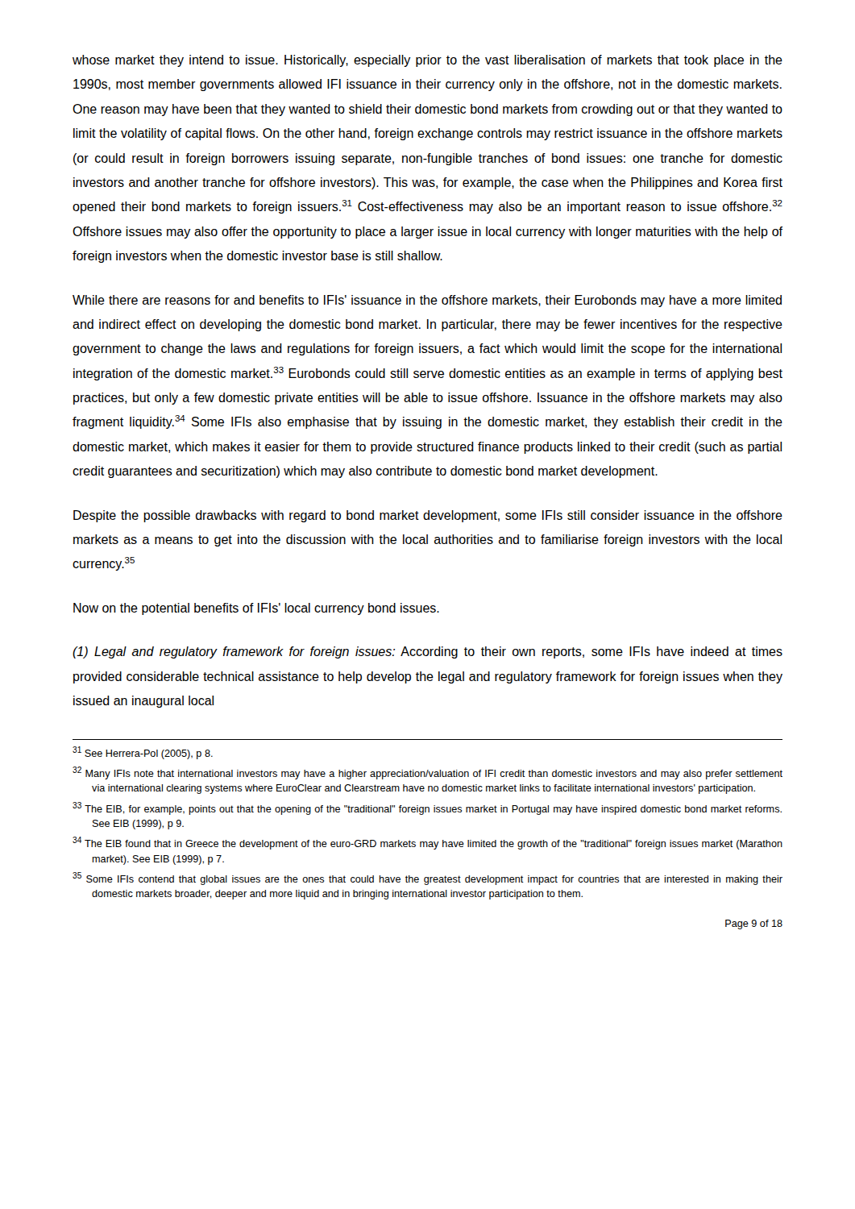whose market they intend to issue. Historically, especially prior to the vast liberalisation of markets that took place in the 1990s, most member governments allowed IFI issuance in their currency only in the offshore, not in the domestic markets. One reason may have been that they wanted to shield their domestic bond markets from crowding out or that they wanted to limit the volatility of capital flows. On the other hand, foreign exchange controls may restrict issuance in the offshore markets (or could result in foreign borrowers issuing separate, non-fungible tranches of bond issues: one tranche for domestic investors and another tranche for offshore investors). This was, for example, the case when the Philippines and Korea first opened their bond markets to foreign issuers.31 Cost-effectiveness may also be an important reason to issue offshore.32 Offshore issues may also offer the opportunity to place a larger issue in local currency with longer maturities with the help of foreign investors when the domestic investor base is still shallow.
While there are reasons for and benefits to IFIs' issuance in the offshore markets, their Eurobonds may have a more limited and indirect effect on developing the domestic bond market. In particular, there may be fewer incentives for the respective government to change the laws and regulations for foreign issuers, a fact which would limit the scope for the international integration of the domestic market.33 Eurobonds could still serve domestic entities as an example in terms of applying best practices, but only a few domestic private entities will be able to issue offshore. Issuance in the offshore markets may also fragment liquidity.34 Some IFIs also emphasise that by issuing in the domestic market, they establish their credit in the domestic market, which makes it easier for them to provide structured finance products linked to their credit (such as partial credit guarantees and securitization) which may also contribute to domestic bond market development.
Despite the possible drawbacks with regard to bond market development, some IFIs still consider issuance in the offshore markets as a means to get into the discussion with the local authorities and to familiarise foreign investors with the local currency.35
Now on the potential benefits of IFIs' local currency bond issues.
(1) Legal and regulatory framework for foreign issues: According to their own reports, some IFIs have indeed at times provided considerable technical assistance to help develop the legal and regulatory framework for foreign issues when they issued an inaugural local
31 See Herrera-Pol (2005), p 8.
32 Many IFIs note that international investors may have a higher appreciation/valuation of IFI credit than domestic investors and may also prefer settlement via international clearing systems where EuroClear and Clearstream have no domestic market links to facilitate international investors' participation.
33 The EIB, for example, points out that the opening of the "traditional" foreign issues market in Portugal may have inspired domestic bond market reforms. See EIB (1999), p 9.
34 The EIB found that in Greece the development of the euro-GRD markets may have limited the growth of the "traditional" foreign issues market (Marathon market). See EIB (1999), p 7.
35 Some IFIs contend that global issues are the ones that could have the greatest development impact for countries that are interested in making their domestic markets broader, deeper and more liquid and in bringing international investor participation to them.
Page 9 of 18